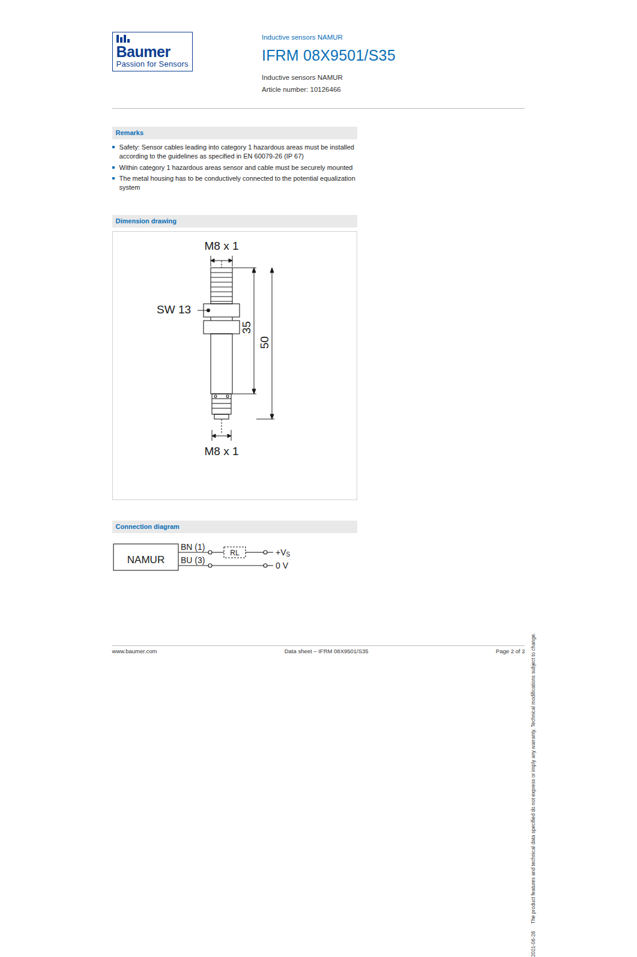Baumer
Passion for Sensors
Inductive sensors NAMUR
IFRM 08X9501/S35
Inductive sensors NAMUR
Article number: 10126466
Remarks
Safety: Sensor cables leading into category 1 hazardous areas must be installed according to the guidelines as specified in EN 60079-26 (IP 67)
Within category 1 hazardous areas sensor and cable must be securely mounted
The metal housing has to be conductively connected to the potential equalization system
Dimension drawing
M8 x 1 SW 13 35 50 M8 x 1
Connection diagram
NAMUR BN (1) BU (3) RL +VS 0 V
2021-06-28 The product features and technical data specified do not express or imply any warranty. Technical modifications subject to change.
www.baumer.com
Data sheet – IFRM 08X9501/S35
Page 2 of 2